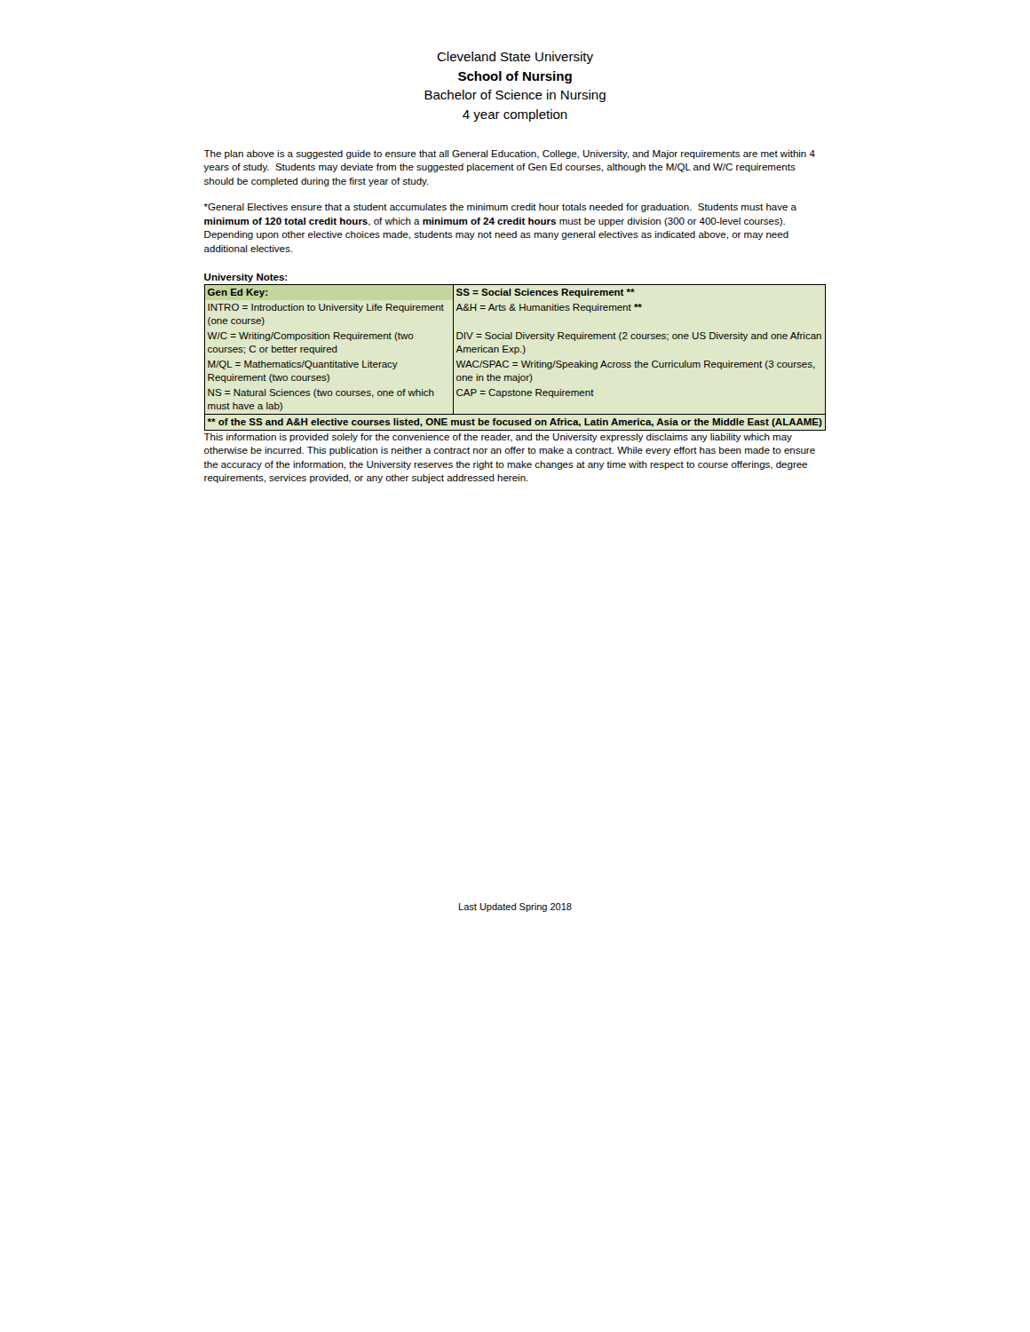Cleveland State University
School of Nursing
Bachelor of Science in Nursing
4 year completion
The plan above is a suggested guide to ensure that all General Education, College, University, and Major requirements are met within 4 years of study. Students may deviate from the suggested placement of Gen Ed courses, although the M/QL and W/C requirements should be completed during the first year of study.
*General Electives ensure that a student accumulates the minimum credit hour totals needed for graduation. Students must have a minimum of 120 total credit hours, of which a minimum of 24 credit hours must be upper division (300 or 400-level courses). Depending upon other elective choices made, students may not need as many general electives as indicated above, or may need additional electives.
University Notes:
| Gen Ed Key: | SS = Social Sciences Requirement ** |
| INTRO = Introduction to University Life Requirement (one course) | A&H = Arts & Humanities Requirement ** |
| W/C = Writing/Composition Requirement (two courses; C or better required | DIV = Social Diversity Requirement (2 courses; one US Diversity and one African American Exp.) |
| M/QL = Mathematics/Quantitative Literacy Requirement (two courses) | WAC/SPAC = Writing/Speaking Across the Curriculum Requirement (3 courses, one in the major) |
| NS = Natural Sciences (two courses, one of which must have a lab) | CAP = Capstone Requirement |
| ** of the SS and A&H elective courses listed, ONE must be focused on Africa, Latin America, Asia or the Middle East (ALAAME) |
This information is provided solely for the convenience of the reader, and the University expressly disclaims any liability which may otherwise be incurred. This publication is neither a contract nor an offer to make a contract. While every effort has been made to ensure the accuracy of the information, the University reserves the right to make changes at any time with respect to course offerings, degree requirements, services provided, or any other subject addressed herein.
Last Updated Spring 2018